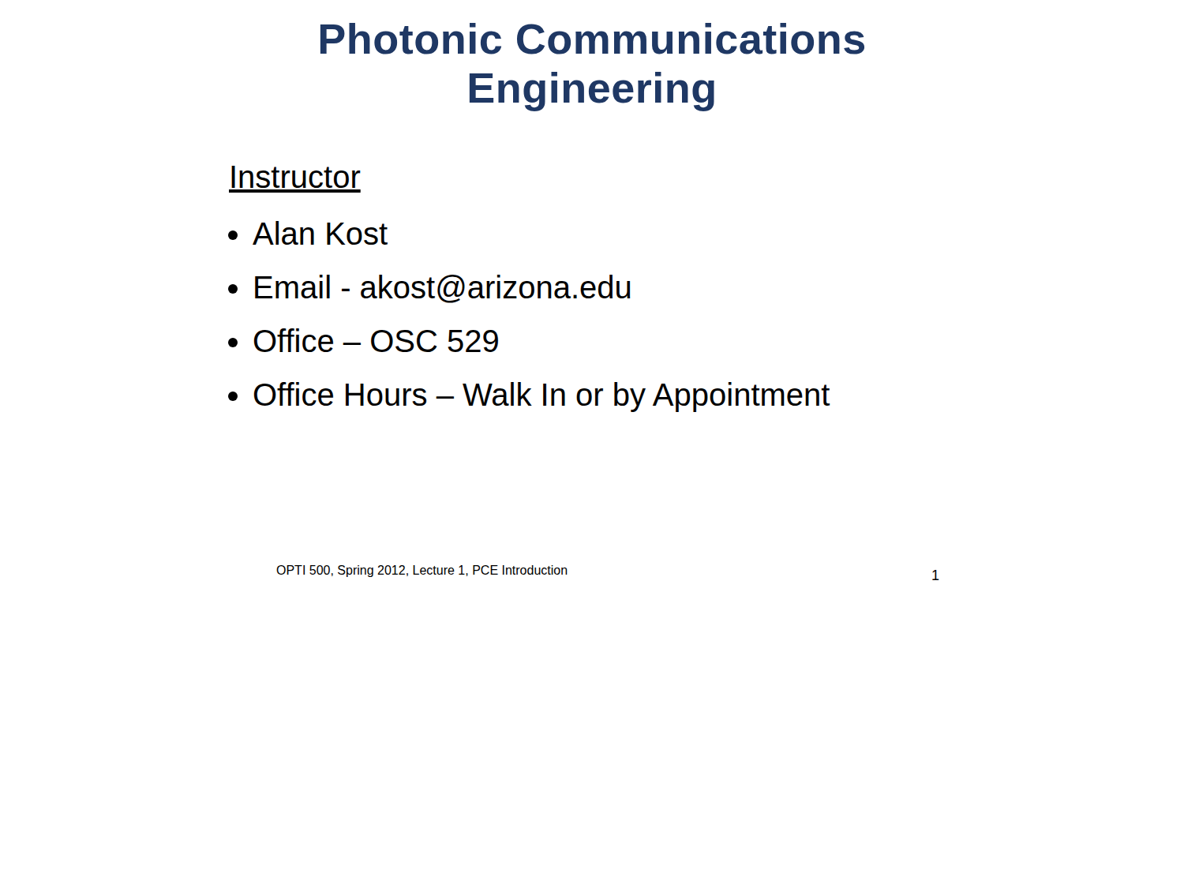Photonic Communications Engineering
Instructor
Alan Kost
Email - akost@arizona.edu
Office – OSC 529
Office Hours – Walk In or by Appointment
OPTI 500, Spring 2012, Lecture 1, PCE Introduction
1